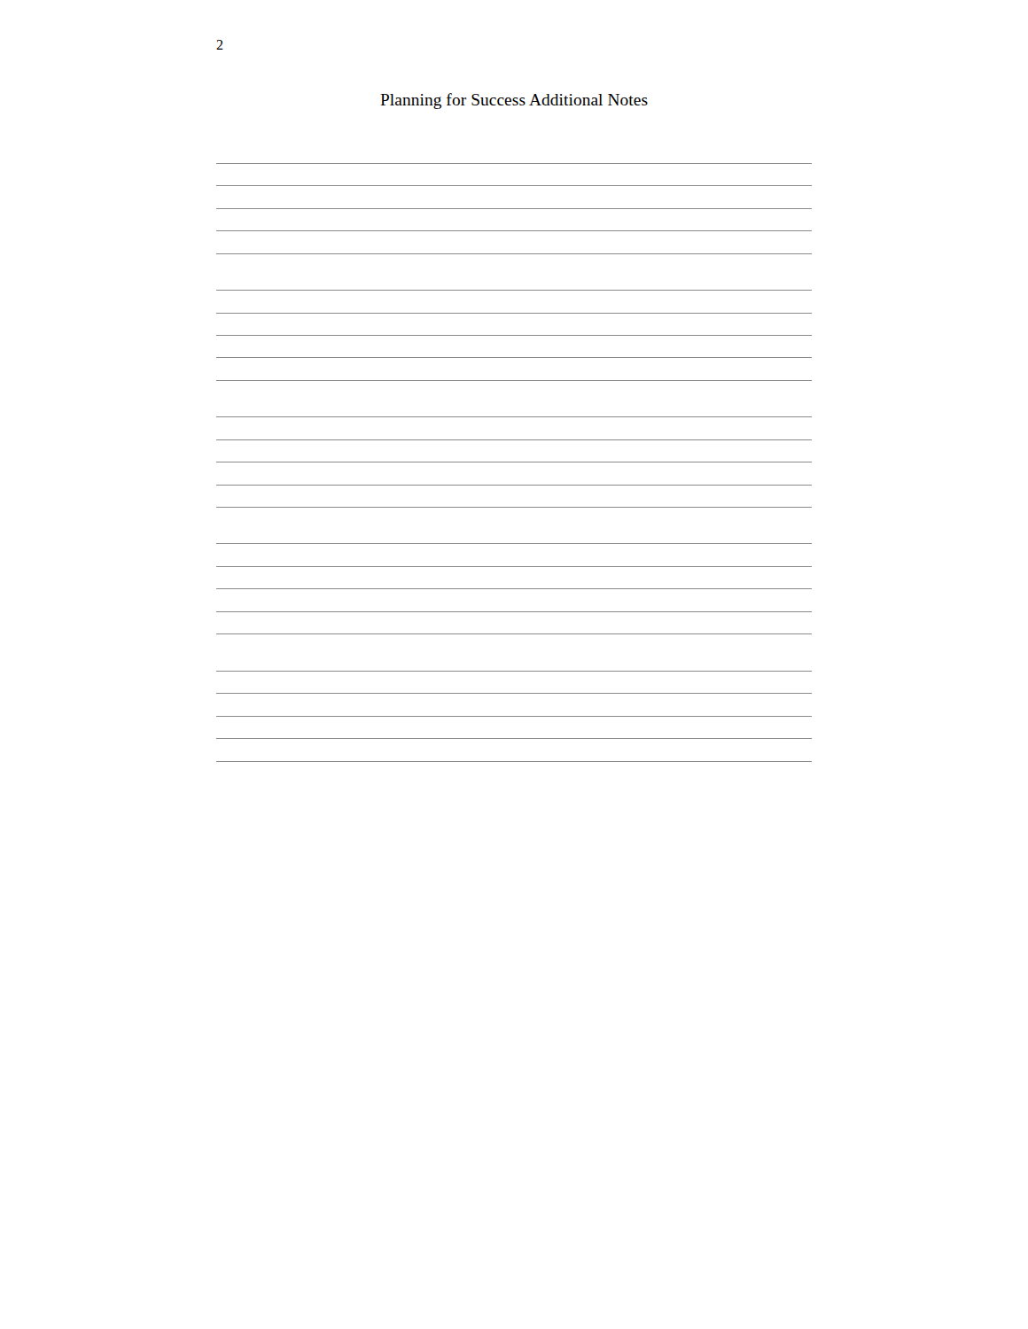2
Planning for Success Additional Notes